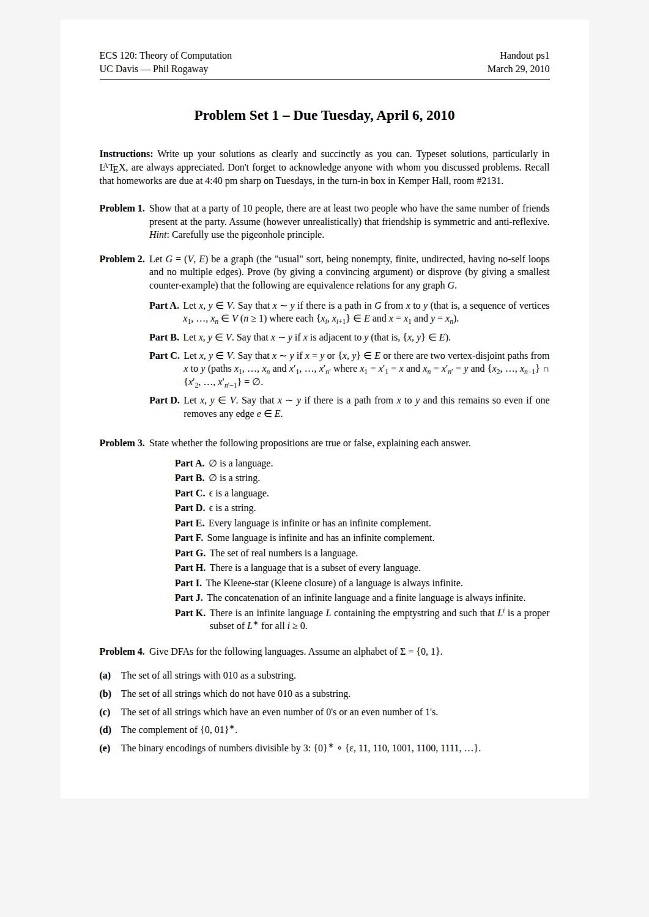ECS 120: Theory of Computation
UC Davis — Phil Rogaway
Handout ps1
March 29, 2010
Problem Set 1 – Due Tuesday, April 6, 2010
Instructions: Write up your solutions as clearly and succinctly as you can. Typeset solutions, particularly in LATEX, are always appreciated. Don't forget to acknowledge anyone with whom you discussed problems. Recall that homeworks are due at 4:40 pm sharp on Tuesdays, in the turn-in box in Kemper Hall, room #2131.
Problem 1.
Show that at a party of 10 people, there are at least two people who have the same number of friends present at the party. Assume (however unrealistically) that friendship is symmetric and anti-reflexive. Hint: Carefully use the pigeonhole principle.
Problem 2.
Let G = (V, E) be a graph (the "usual" sort, being nonempty, finite, undirected, having no-self loops and no multiple edges). Prove (by giving a convincing argument) or disprove (by giving a smallest counter-example) that the following are equivalence relations for any graph G.
Part A.
Let x, y ∈ V. Say that x ∼ y if there is a path in G from x to y (that is, a sequence of vertices x1, …, xn ∈ V (n ≥ 1) where each {xi, xi+1} ∈ E and x = x1 and y = xn).
Part B.
Let x, y ∈ V. Say that x ∼ y if x is adjacent to y (that is, {x, y} ∈ E).
Part C.
Let x, y ∈ V. Say that x ∼ y if x = y or {x, y} ∈ E or there are two vertex-disjoint paths from x to y (paths x1, …, xn and x′1, …, x′n′ where x1 = x′1 = x and xn = x′n′ = y and {x2, …, xn−1} ∩ {x′2, …, x′n′−1} = ∅.
Part D.
Let x, y ∈ V. Say that x ∼ y if there is a path from x to y and this remains so even if one removes any edge e ∈ E.
Problem 3.
State whether the following propositions are true or false, explaining each answer.
Part A.
∅ is a language.
Part B.
∅ is a string.
Part C.
ϵ is a language.
Part D.
ϵ is a string.
Part E.
Every language is infinite or has an infinite complement.
Part F.
Some language is infinite and has an infinite complement.
Part G.
The set of real numbers is a language.
Part H.
There is a language that is a subset of every language.
Part I.
The Kleene-star (Kleene closure) of a language is always infinite.
Part J.
The concatenation of an infinite language and a finite language is always infinite.
Part K.
There is an infinite language L containing the emptystring and such that Li is a proper subset of L∗ for all i ≥ 0.
Problem 4.
Give DFAs for the following languages. Assume an alphabet of Σ = {0, 1}.
(a)
The set of all strings with 010 as a substring.
(b)
The set of all strings which do not have 010 as a substring.
(c)
The set of all strings which have an even number of 0's or an even number of 1's.
(d)
The complement of {0, 01}∗.
(e)
The binary encodings of numbers divisible by 3: {0}∗ ∘ {ε, 11, 110, 1001, 1100, 1111, …}.